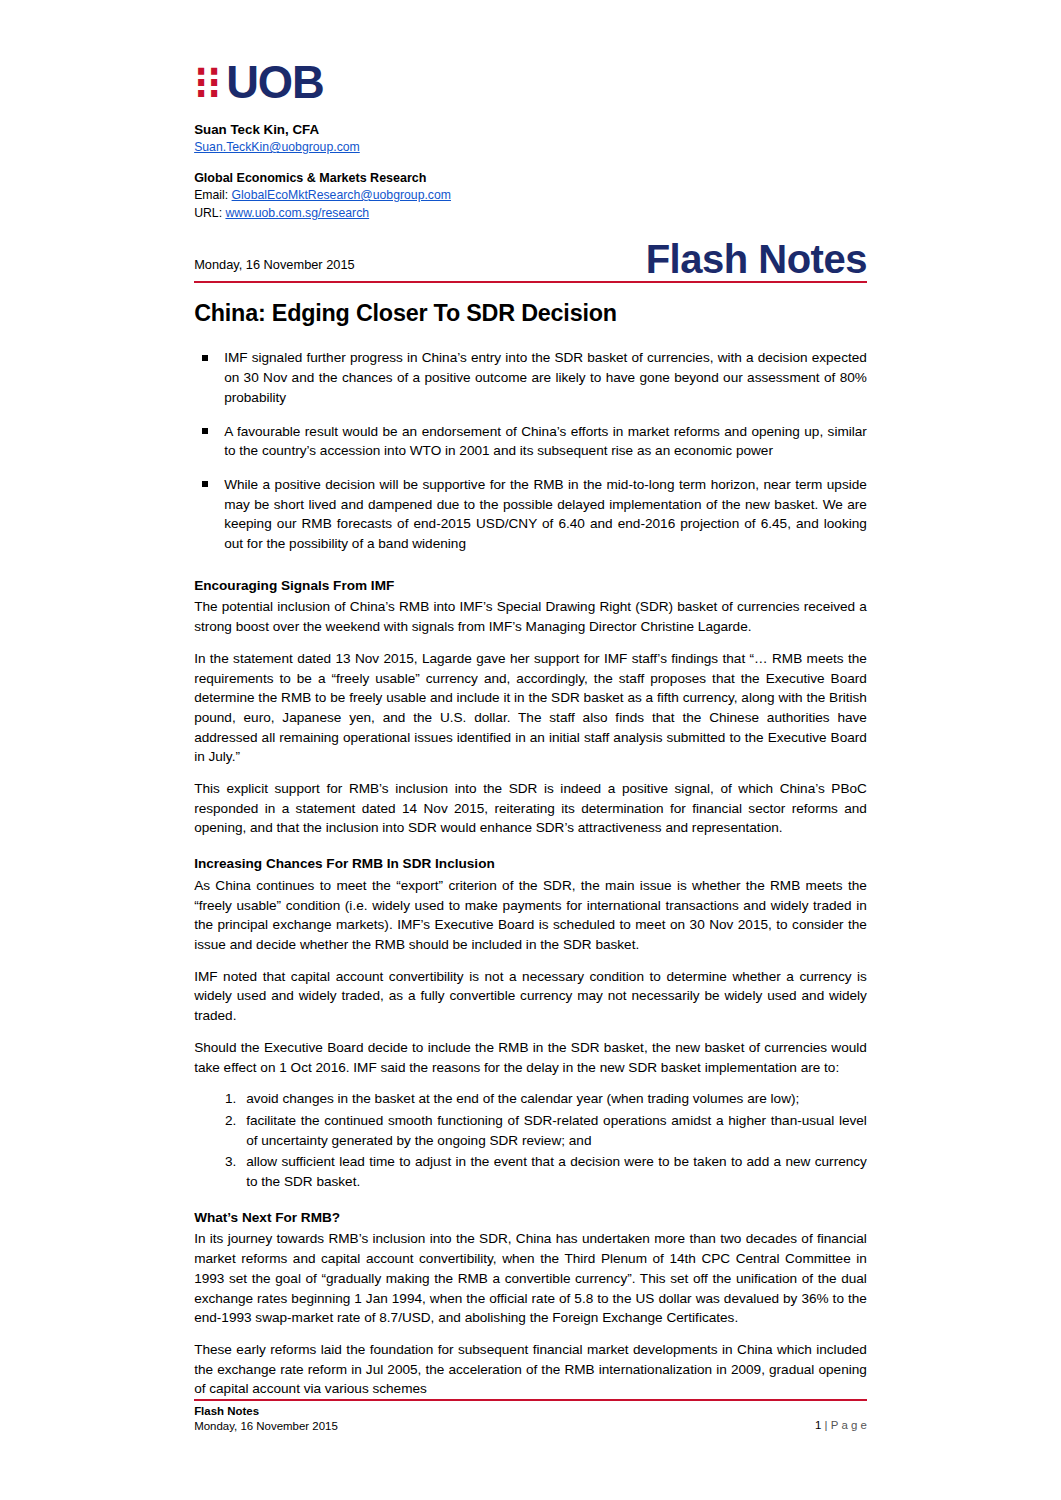⁝⁝UOB
Suan Teck Kin, CFA
Suan.TeckKin@uobgroup.com
Global Economics & Markets Research
Email: GlobalEcoMktResearch@uobgroup.com
URL: www.uob.com.sg/research
Monday, 16 November 2015
Flash Notes
China: Edging Closer To SDR Decision
IMF signaled further progress in China’s entry into the SDR basket of currencies, with a decision expected on 30 Nov and the chances of a positive outcome are likely to have gone beyond our assessment of 80% probability
A favourable result would be an endorsement of China’s efforts in market reforms and opening up, similar to the country’s accession into WTO in 2001 and its subsequent rise as an economic power
While a positive decision will be supportive for the RMB in the mid-to-long term horizon, near term upside may be short lived and dampened due to the possible delayed implementation of the new basket. We are keeping our RMB forecasts of end-2015 USD/CNY of 6.40 and end-2016 projection of 6.45, and looking out for the possibility of a band widening
Encouraging Signals From IMF
The potential inclusion of China’s RMB into IMF’s Special Drawing Right (SDR) basket of currencies received a strong boost over the weekend with signals from IMF’s Managing Director Christine Lagarde.
In the statement dated 13 Nov 2015, Lagarde gave her support for IMF staff’s findings that “… RMB meets the requirements to be a “freely usable” currency and, accordingly, the staff proposes that the Executive Board determine the RMB to be freely usable and include it in the SDR basket as a fifth currency, along with the British pound, euro, Japanese yen, and the U.S. dollar. The staff also finds that the Chinese authorities have addressed all remaining operational issues identified in an initial staff analysis submitted to the Executive Board in July.”
This explicit support for RMB’s inclusion into the SDR is indeed a positive signal, of which China’s PBoC responded in a statement dated 14 Nov 2015, reiterating its determination for financial sector reforms and opening, and that the inclusion into SDR would enhance SDR’s attractiveness and representation.
Increasing Chances For RMB In SDR Inclusion
As China continues to meet the “export” criterion of the SDR, the main issue is whether the RMB meets the “freely usable” condition (i.e. widely used to make payments for international transactions and widely traded in the principal exchange markets). IMF’s Executive Board is scheduled to meet on 30 Nov 2015, to consider the issue and decide whether the RMB should be included in the SDR basket.
IMF noted that capital account convertibility is not a necessary condition to determine whether a currency is widely used and widely traded, as a fully convertible currency may not necessarily be widely used and widely traded.
Should the Executive Board decide to include the RMB in the SDR basket, the new basket of currencies would take effect on 1 Oct 2016. IMF said the reasons for the delay in the new SDR basket implementation are to:
avoid changes in the basket at the end of the calendar year (when trading volumes are low);
facilitate the continued smooth functioning of SDR-related operations amidst a higher than-usual level of uncertainty generated by the ongoing SDR review; and
allow sufficient lead time to adjust in the event that a decision were to be taken to add a new currency to the SDR basket.
What’s Next For RMB?
In its journey towards RMB’s inclusion into the SDR, China has undertaken more than two decades of financial market reforms and capital account convertibility, when the Third Plenum of 14th CPC Central Committee in 1993 set the goal of “gradually making the RMB a convertible currency”. This set off the unification of the dual exchange rates beginning 1 Jan 1994, when the official rate of 5.8 to the US dollar was devalued by 36% to the end-1993 swap-market rate of 8.7/USD, and abolishing the Foreign Exchange Certificates.
These early reforms laid the foundation for subsequent financial market developments in China which included the exchange rate reform in Jul 2005, the acceleration of the RMB internationalization in 2009, gradual opening of capital account via various schemes
Flash Notes
Monday, 16 November 2015
1 | P a g e